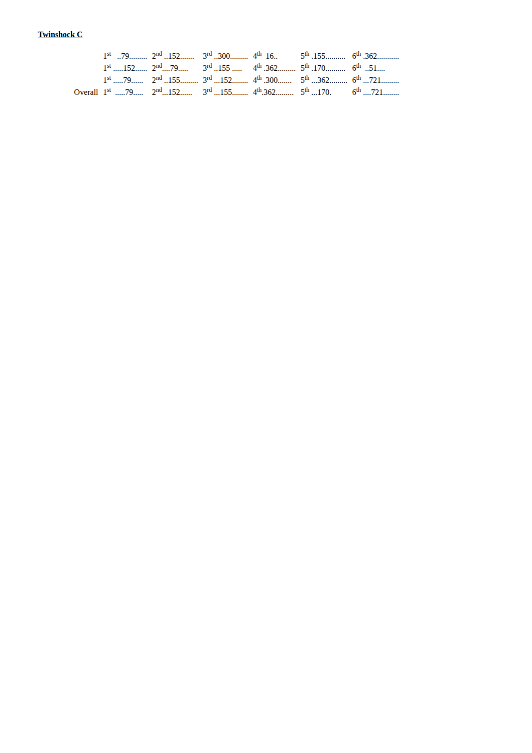Twinshock C
| | 1 st ..79......... | 2 nd ..152....... | 3 rd ..300......... | 4 th 16.. | 5 th .155.......... | 6 th .362........... |
| | 1 st .....152...... | 2 nd ....79..... | 3 rd ..155 ..... | 4 th .362......... | 5 th .170.......... | 6 th ..51.... |
| | 1 st .....79...... | 2 nd ..155......... | 3 rd ...152........ | 4 th .300....... | 5 th ...362......... | 6 th ...721......... |
| Overall | 1 st .....79..... | 2 nd ...152...... | 3 rd ...155........ | 4 th .362......... | 5 th ...170. | 6 th ....721........ |